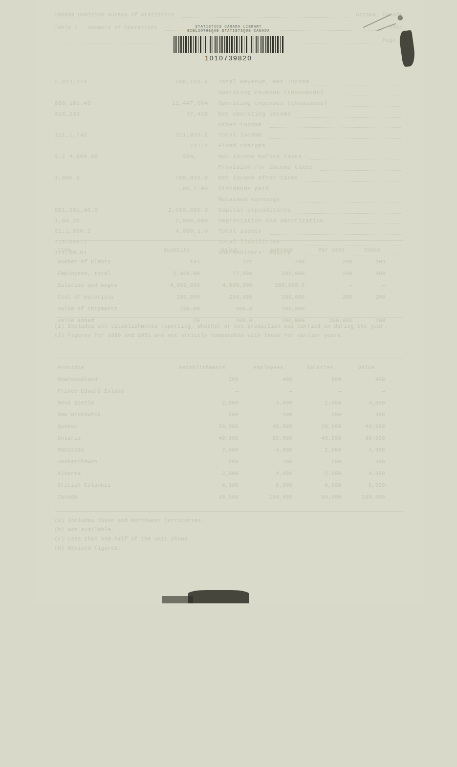Canada Dominion Bureau of Statistics Ottawa, Canada
Table 1 — Summary of Operations 1951
Page 1
STATISTICS CANADA LIBRARY
BIBLIOTHÈQUE STATISTIQUE CANADA
1010739820
2,814,273288,152.6
888,101.4011,447,004
418,23337,418
111,1,742311,027.2
747.4
2,2 4,000.00204,
4,000.0700,010.0
,00,2.00
881,201,48.02,000,000.0
1,00.202,000,000
81,1,800.24,000,1.0
710,000.1
111,00.01
Total Revenue, Net Income
Operating revenue (thousands)
Operating expenses (thousands)
Net operating income
Other income
Total income
Fixed charges
Net income before taxes
Provision for income taxes
Net income after taxes
Dividends paid
Retained earnings
Capital expenditures
Depreciation and amortization
Total assets
Total liabilities
Shareholders' equity
| Item | Quantity | Value | Average | Per cent | Index | |
| --- | --- | --- | --- | --- | --- | --- |
| Number of plants | 104 | 121 | 400 | 200 | 104 | |
| Employees, total | 2,000.00 | 17,000 | 200,000 | 200 | 400 | |
| Salaries and wages | 4,000,000 | 4,000,000 | 200,000.0 | — | — | |
| Cost of materials | 200,000 | 200,000 | 200,000 | 200 | 200 | |
| Value of shipments | 200.00 | 400.0 | 200,000 | — | — | |
| Value added | 20 | 400.0 | 200,000 | 200,000 | 200 | |
(1) Includes all establishments reporting, whether or not production was carried on during the year.
(2) Figures for 1950 and 1951 are not strictly comparable with those for earlier years.
| Province | Establishments | Employees | Salaries | Value | |
| --- | --- | --- | --- | --- | --- |
| Newfoundland | 200 | 400 | 200 | 400 | |
| Prince Edward Island | — | — | — | — | |
| Nova Scotia | 2,000 | 4,000 | 2,000 | 4,000 | |
| New Brunswick | 200 | 400 | 200 | 400 | |
| Quebec | 20,000 | 40,000 | 20,000 | 40,000 | |
| Ontario | 40,000 | 80,000 | 40,000 | 80,000 | |
| Manitoba | 2,000 | 4,000 | 2,000 | 4,000 | |
| Saskatchewan | 200 | 400 | 200 | 400 | |
| Alberta | 2,000 | 4,000 | 2,000 | 4,000 | |
| British Columbia | 4,000 | 8,000 | 4,000 | 8,000 | |
| Canada | 80,000 | 160,000 | 80,000 | 160,000 | |
(a) Includes Yukon and Northwest Territories.
(b) Not available.
(c) Less than one-half of the unit shown.
(d) Revised figures.